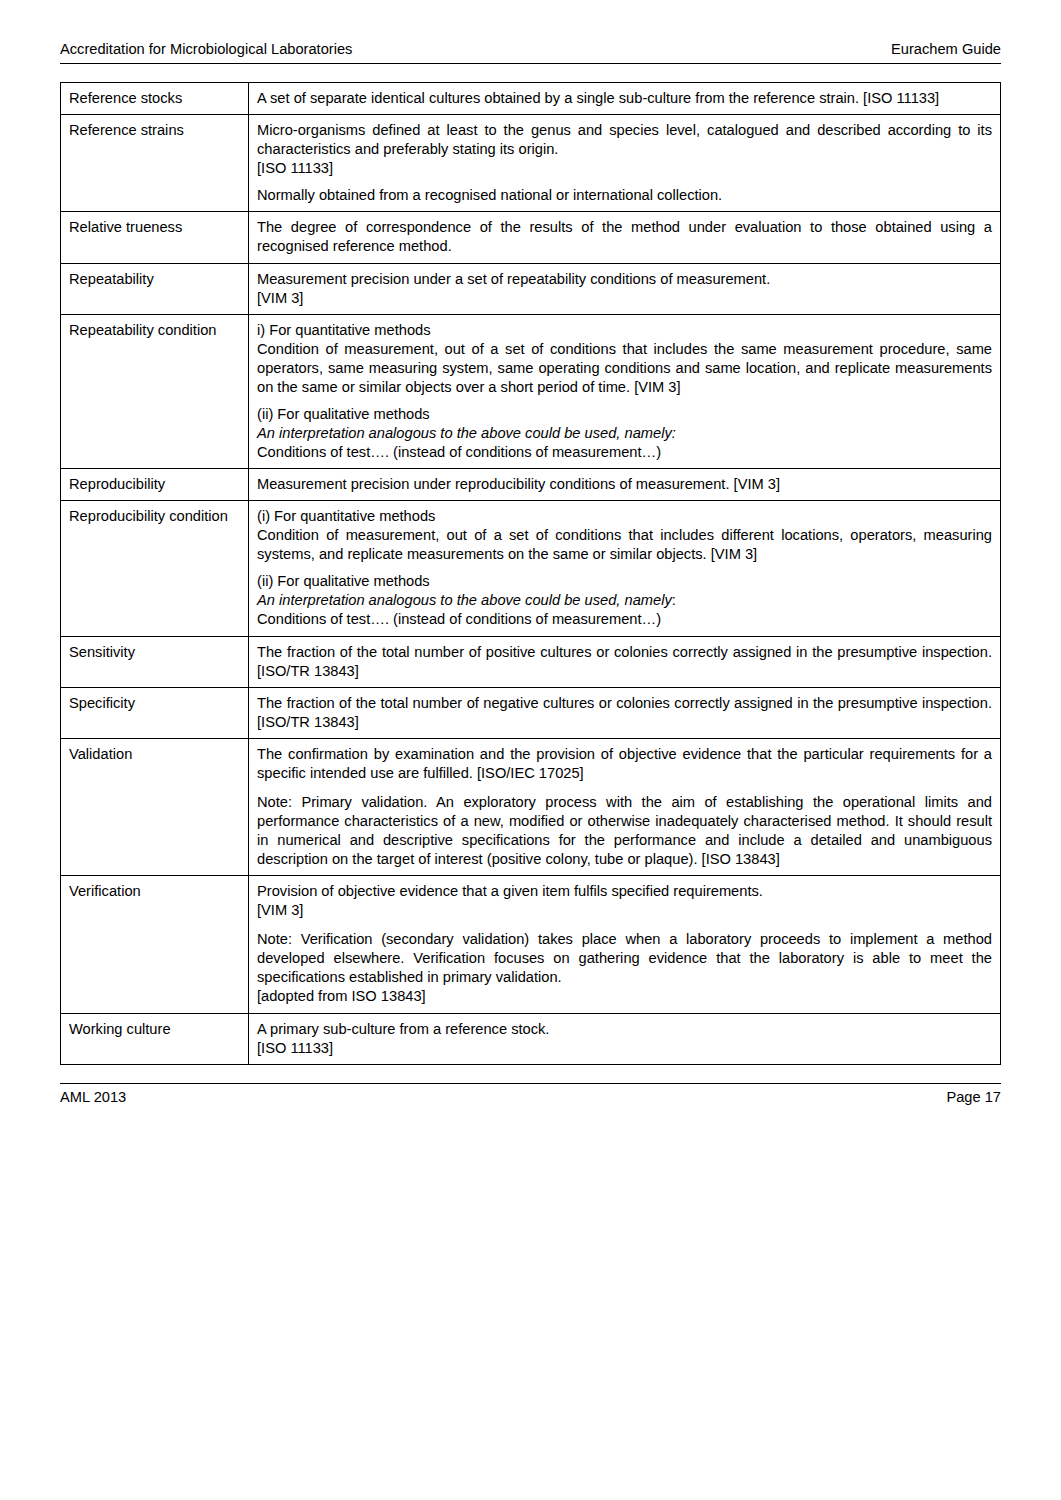Accreditation for Microbiological Laboratories
Eurachem Guide
| Reference stocks | A set of separate identical cultures obtained by a single sub-culture from the reference strain. [ISO 11133] |
| Reference strains | Micro-organisms defined at least to the genus and species level, catalogued and described according to its characteristics and preferably stating its origin. [ISO 11133] Normally obtained from a recognised national or international collection. |
| Relative trueness | The degree of correspondence of the results of the method under evaluation to those obtained using a recognised reference method. |
| Repeatability | Measurement precision under a set of repeatability conditions of measurement. [VIM 3] |
| Repeatability condition | i) For quantitative methods Condition of measurement, out of a set of conditions that includes the same measurement procedure, same operators, same measuring system, same operating conditions and same location, and replicate measurements on the same or similar objects over a short period of time. [VIM 3] (ii) For qualitative methods An interpretation analogous to the above could be used, namely: Conditions of test…. (instead of conditions of measurement…) |
| Reproducibility | Measurement precision under reproducibility conditions of measurement. [VIM 3] |
| Reproducibility condition | (i) For quantitative methods Condition of measurement, out of a set of conditions that includes different locations, operators, measuring systems, and replicate measurements on the same or similar objects. [VIM 3] (ii) For qualitative methods An interpretation analogous to the above could be used, namely : Conditions of test…. (instead of conditions of measurement…) |
| Sensitivity | The fraction of the total number of positive cultures or colonies correctly assigned in the presumptive inspection. [ISO/TR 13843] |
| Specificity | The fraction of the total number of negative cultures or colonies correctly assigned in the presumptive inspection. [ISO/TR 13843] |
| Validation | The confirmation by examination and the provision of objective evidence that the particular requirements for a specific intended use are fulfilled. [ISO/IEC 17025] Note: Primary validation. An exploratory process with the aim of establishing the operational limits and performance characteristics of a new, modified or otherwise inadequately characterised method. It should result in numerical and descriptive specifications for the performance and include a detailed and unambiguous description on the target of interest (positive colony, tube or plaque). [ISO 13843] |
| Verification | Provision of objective evidence that a given item fulfils specified requirements. [VIM 3] Note: Verification (secondary validation) takes place when a laboratory proceeds to implement a method developed elsewhere. Verification focuses on gathering evidence that the laboratory is able to meet the specifications established in primary validation. [adopted from ISO 13843] |
| Working culture | A primary sub-culture from a reference stock. [ISO 11133] |
AML 2013
Page 17